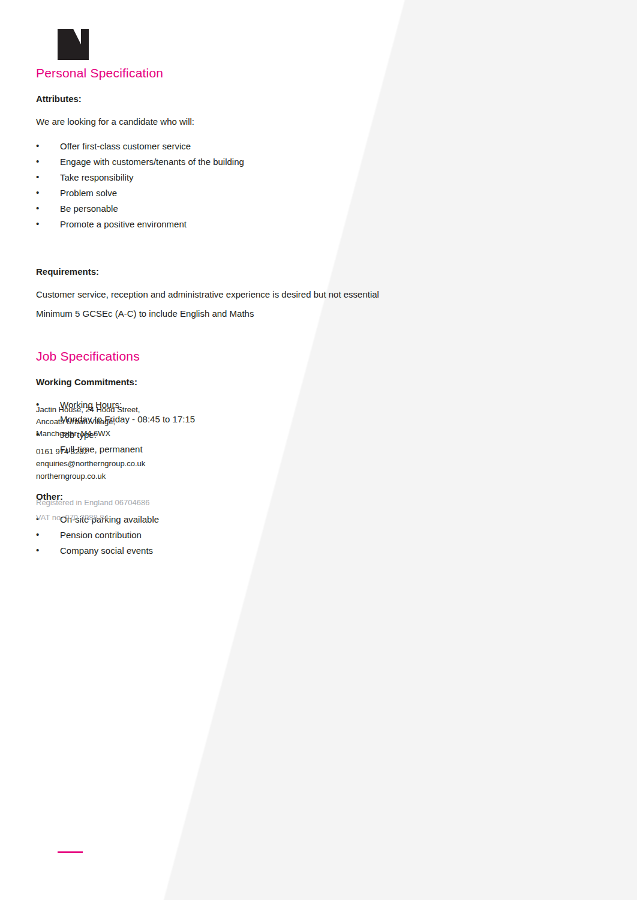Personal Specification
Attributes:
We are looking for a candidate who will:
Offer first-class customer service
Engage with customers/tenants of the building
Take responsibility
Problem solve
Be personable
Promote a positive environment
Requirements:
Customer service, reception and administrative experience is desired but not essential
Minimum 5 GCSEc (A-C) to include English and Maths
Job Specifications
Working Commitments:
Working Hours: Monday to Friday - 08:45 to 17:15
Job type: Full-time, permanent
Other:
On-site parking available
Pension contribution
Company social events
Jactin House, 24 Hood Street,
Ancoats Urban Village,
Manchester, M4 6WX
0161 974 3232
enquiries@northerngroup.co.uk
northerngroup.co.uk
Registered in England 06704686
VAT no. 970 2988 84